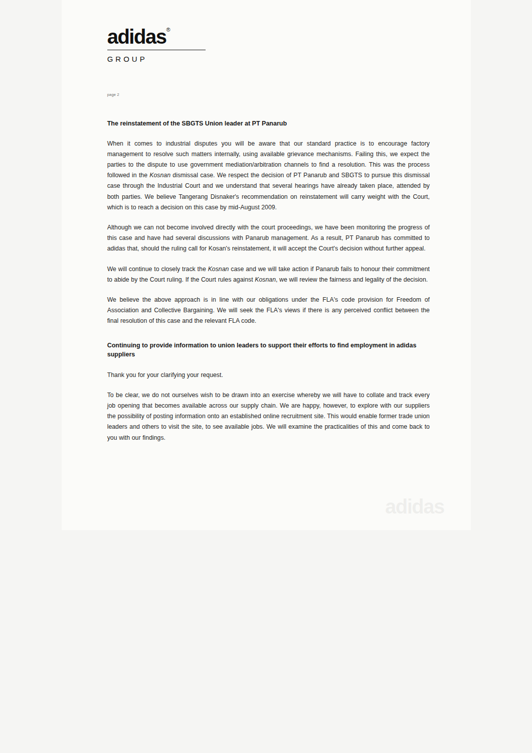adidas®
GROUP
page 2
The reinstatement of the SBGTS Union leader at PT Panarub
When it comes to industrial disputes you will be aware that our standard practice is to encourage factory management to resolve such matters internally, using available grievance mechanisms. Failing this, we expect the parties to the dispute to use government mediation/arbitration channels to find a resolution. This was the process followed in the Kosnan dismissal case. We respect the decision of PT Panarub and SBGTS to pursue this dismissal case through the Industrial Court and we understand that several hearings have already taken place, attended by both parties. We believe Tangerang Disnaker's recommendation on reinstatement will carry weight with the Court, which is to reach a decision on this case by mid-August 2009.
Although we can not become involved directly with the court proceedings, we have been monitoring the progress of this case and have had several discussions with Panarub management. As a result, PT Panarub has committed to adidas that, should the ruling call for Kosan's reinstatement, it will accept the Court's decision without further appeal.
We will continue to closely track the Kosnan case and we will take action if Panarub fails to honour their commitment to abide by the Court ruling. If the Court rules against Kosnan, we will review the fairness and legality of the decision.
We believe the above approach is in line with our obligations under the FLA's code provision for Freedom of Association and Collective Bargaining. We will seek the FLA's views if there is any perceived conflict between the final resolution of this case and the relevant FLA code.
Continuing to provide information to union leaders to support their efforts to find employment in adidas suppliers
Thank you for your clarifying your request.
To be clear, we do not ourselves wish to be drawn into an exercise whereby we will have to collate and track every job opening that becomes available across our supply chain. We are happy, however, to explore with our suppliers the possibility of posting information onto an established online recruitment site. This would enable former trade union leaders and others to visit the site, to see available jobs. We will examine the practicalities of this and come back to you with our findings.
adidas